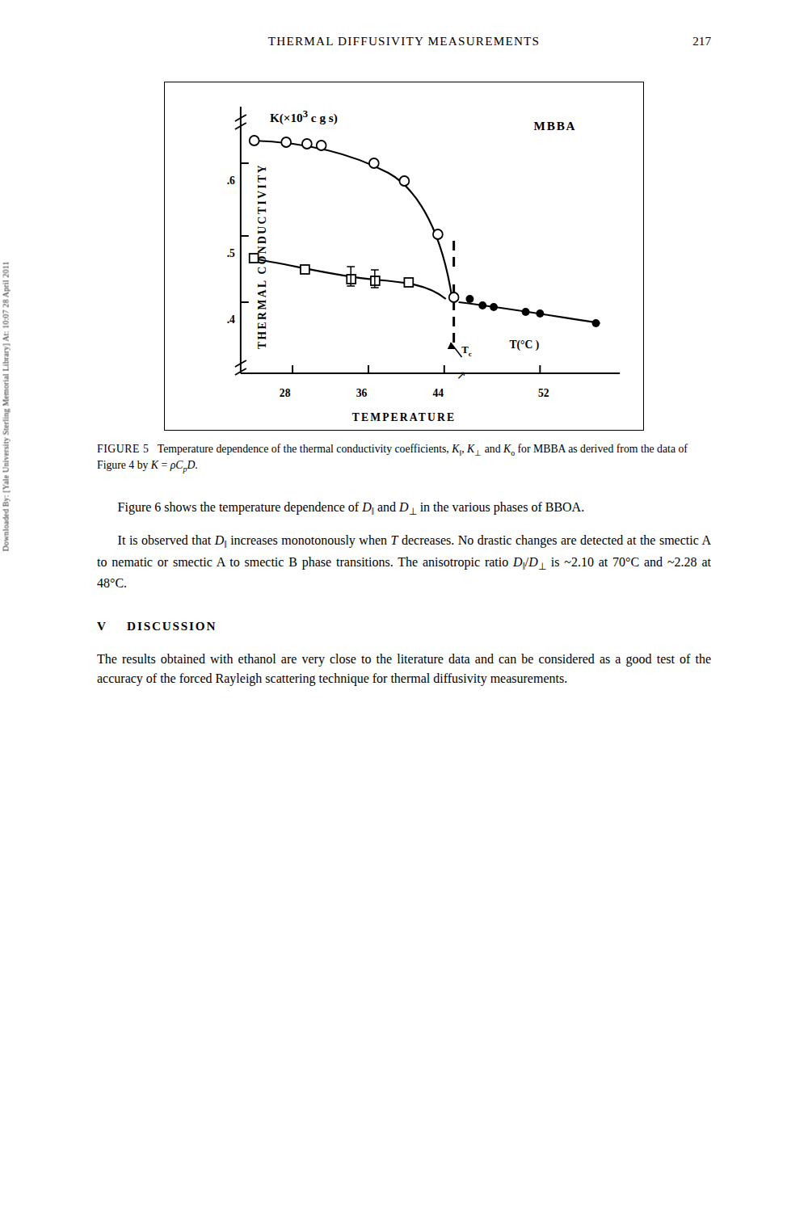Downloaded By: [Yale University Sterling Memorial Library] At: 10:07 28 April 2011
THERMAL DIFFUSIVITY MEASUREMENTS 217
THERMAL CONDUCTIVITY
K(×103 c g s)
MBBA
.6
.5
.4
28
36
44
52
TEMPERATURE
Tc
↗
T(°C )
FIGURE 5 Temperature dependence of the thermal conductivity coefficients, K‖, K⊥ and Ko for MBBA as derived from the data of Figure 4 by K = ρCpD.
Figure 6 shows the temperature dependence of D‖ and D⊥ in the various phases of BBOA.
It is observed that D‖ increases monotonously when T decreases. No drastic changes are detected at the smectic A to nematic or smectic A to smectic B phase transitions. The anisotropic ratio D‖/D⊥ is ~2.10 at 70°C and ~2.28 at 48°C.
VDISCUSSION
The results obtained with ethanol are very close to the literature data and can be considered as a good test of the accuracy of the forced Rayleigh scattering technique for thermal diffusivity measurements.